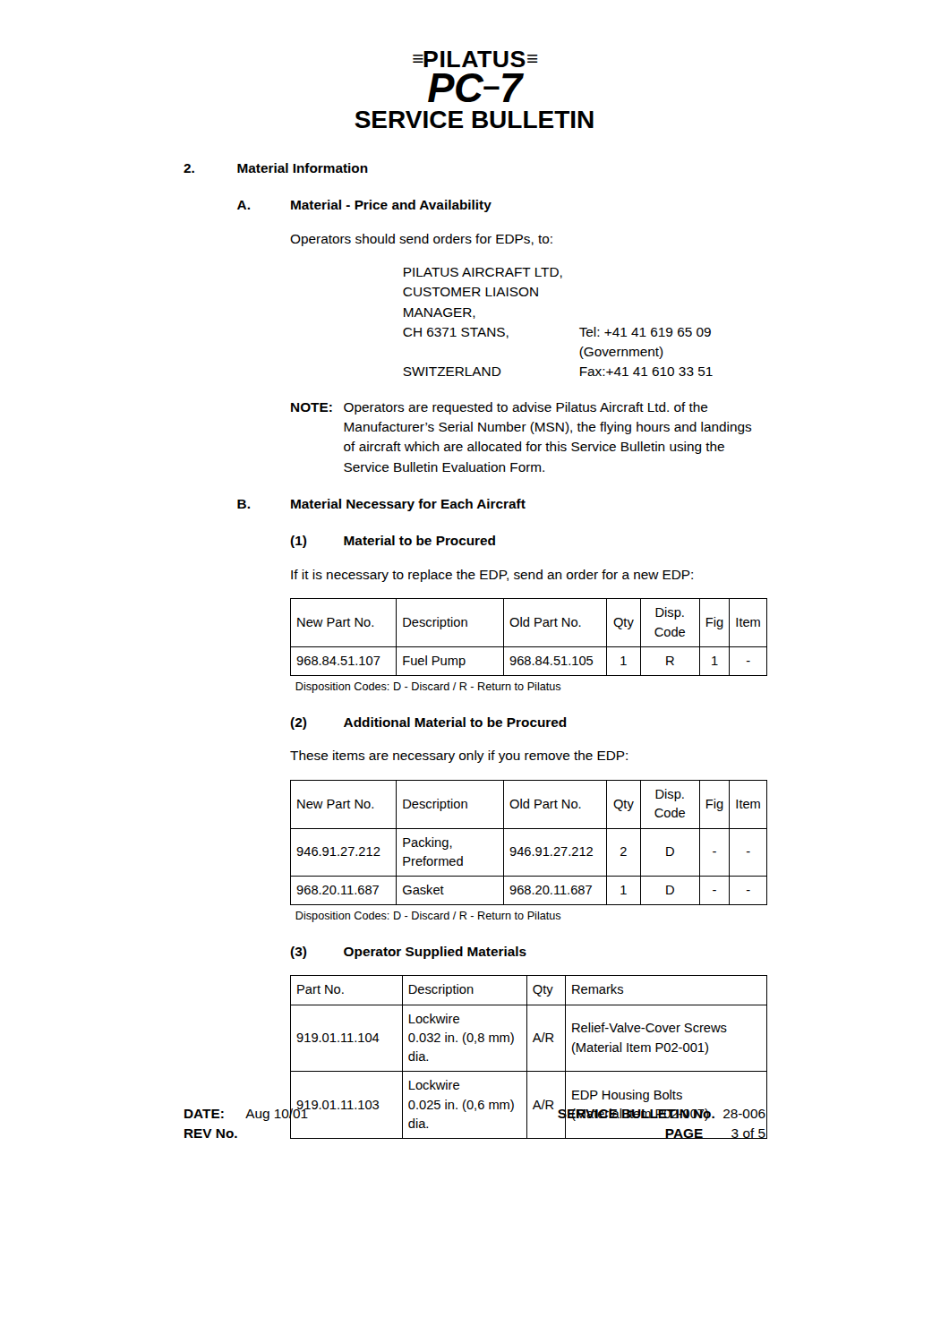≡PILATUS≡
PC–7
SERVICE BULLETIN
2.
Material Information
A.
Material - Price and Availability
Operators should send orders for EDPs, to:
PILATUS AIRCRAFT LTD,
CUSTOMER LIAISON MANAGER,
CH 6371 STANS,
Tel: +41 41 619 65 09 (Government)
SWITZERLAND
Fax:+41 41 610 33 51
NOTE:
Operators are requested to advise Pilatus Aircraft Ltd. of the Manufacturer’s Serial Number (MSN), the flying hours and landings of aircraft which are allocated for this Service Bulletin using the Service Bulletin Evaluation Form.
B.
Material Necessary for Each Aircraft
(1)
Material to be Procured
If it is necessary to replace the EDP, send an order for a new EDP:
| New Part No. | Description | Old Part No. | Qty | Disp. Code | Fig | Item |
| --- | --- | --- | --- | --- | --- | --- |
| 968.84.51.107 | Fuel Pump | 968.84.51.105 | 1 | R | 1 | - |
Disposition Codes: D - Discard / R - Return to Pilatus
(2)
Additional Material to be Procured
These items are necessary only if you remove the EDP:
| New Part No. | Description | Old Part No. | Qty | Disp. Code | Fig | Item |
| --- | --- | --- | --- | --- | --- | --- |
| 946.91.27.212 | Packing, Preformed | 946.91.27.212 | 2 | D | - | - |
| 968.20.11.687 | Gasket | 968.20.11.687 | 1 | D | - | - |
Disposition Codes: D - Discard / R - Return to Pilatus
(3)
Operator Supplied Materials
| Part No. | Description | Qty | Remarks |
| --- | --- | --- | --- |
| 919.01.11.104 | Lockwire 0.032 in. (0,8 mm) dia. | A/R | Relief-Valve-Cover Screws (Material Item P02-001) |
| 919.01.11.103 | Lockwire 0.025 in. (0,6 mm) dia. | A/R | EDP Housing Bolts (Material Item P02-007) |
DATE: Aug 10/01
SERVICE BULLETIN No. 28-006
REV No.
PAGE 3 of 5